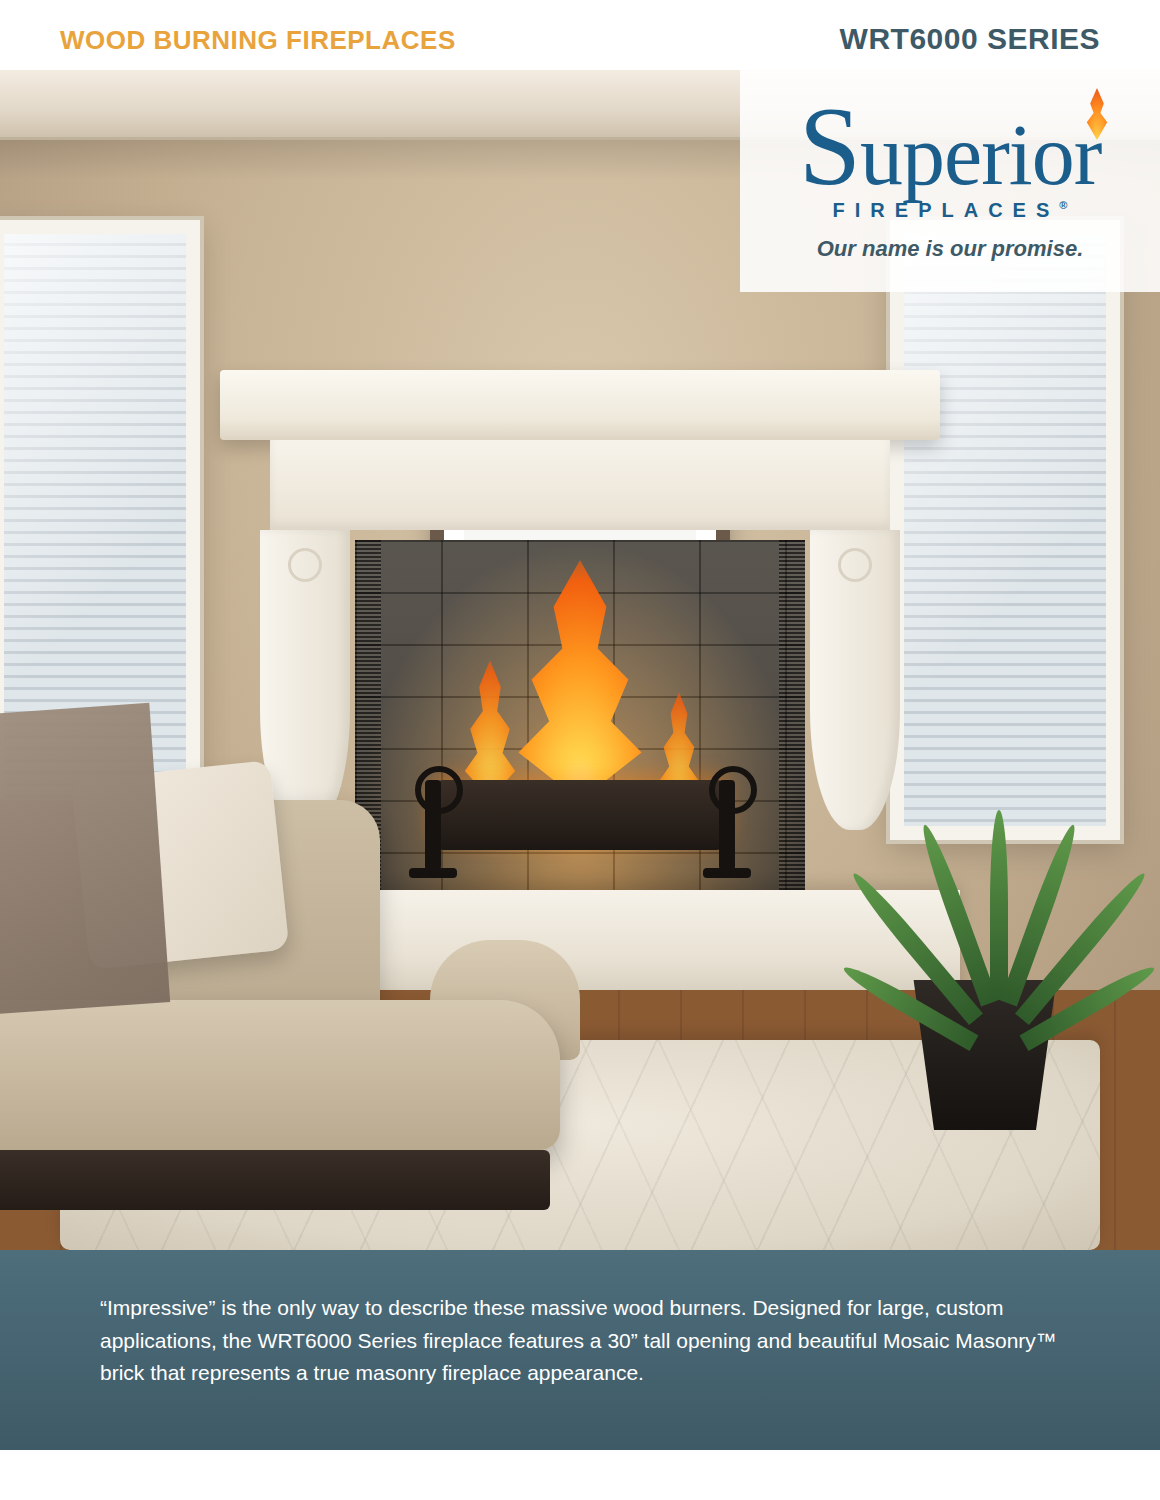Wood Burning Fireplaces
WRT6000 Series
Superior
FIREPLACES®
Our name is our promise.
“Impressive” is the only way to describe these massive wood burners. Designed for large, custom applications, the WRT6000 Series fireplace features a 30” tall opening and beautiful Mosaic Masonry™ brick that represents a true masonry fireplace appearance.